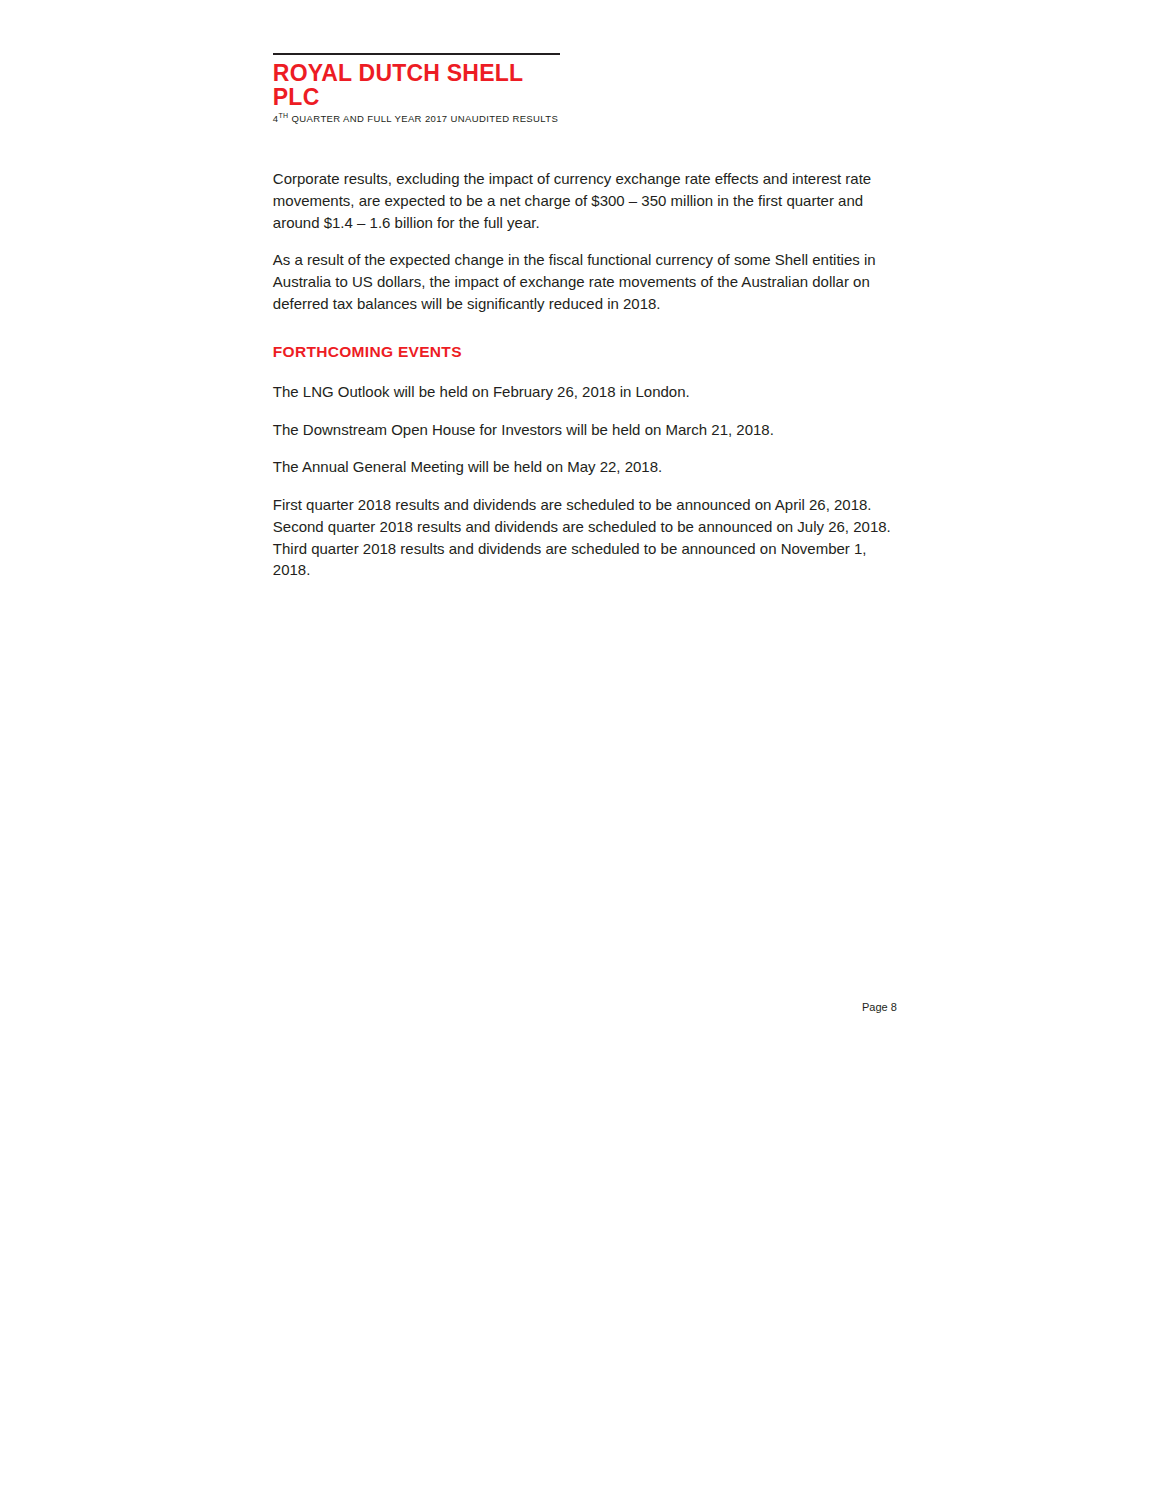ROYAL DUTCH SHELL PLC
4th QUARTER AND FULL YEAR 2017 UNAUDITED RESULTS
Corporate results, excluding the impact of currency exchange rate effects and interest rate movements, are expected to be a net charge of $300 – 350 million in the first quarter and around $1.4 – 1.6 billion for the full year.
As a result of the expected change in the fiscal functional currency of some Shell entities in Australia to US dollars, the impact of exchange rate movements of the Australian dollar on deferred tax balances will be significantly reduced in 2018.
Forthcoming events
The LNG Outlook will be held on February 26, 2018 in London.
The Downstream Open House for Investors will be held on March 21, 2018.
The Annual General Meeting will be held on May 22, 2018.
First quarter 2018 results and dividends are scheduled to be announced on April 26, 2018. Second quarter 2018 results and dividends are scheduled to be announced on July 26, 2018. Third quarter 2018 results and dividends are scheduled to be announced on November 1, 2018.
Page 8